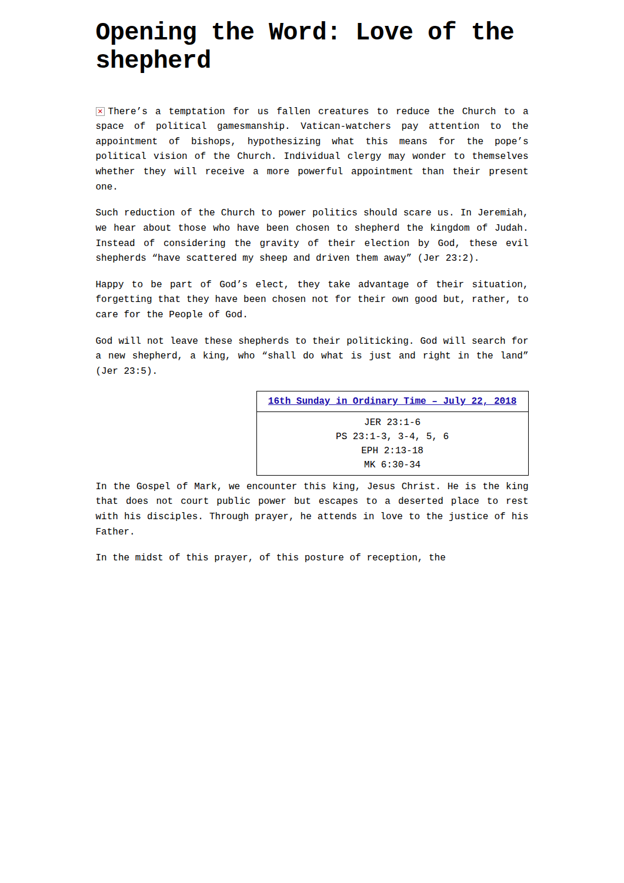Opening the Word: Love of the shepherd
✕There’s a temptation for us fallen creatures to reduce the Church to a space of political gamesmanship. Vatican-watchers pay attention to the appointment of bishops, hypothesizing what this means for the pope’s political vision of the Church. Individual clergy may wonder to themselves whether they will receive a more powerful appointment than their present one.
Such reduction of the Church to power politics should scare us. In Jeremiah, we hear about those who have been chosen to shepherd the kingdom of Judah. Instead of considering the gravity of their election by God, these evil shepherds “have scattered my sheep and driven them away” (Jer 23:2).
Happy to be part of God’s elect, they take advantage of their situation, forgetting that they have been chosen not for their own good but, rather, to care for the People of God.
God will not leave these shepherds to their politicking. God will search for a new shepherd, a king, who “shall do what is just and right in the land” (Jer 23:5).
| 16th Sunday in Ordinary Time – July 22, 2018 |
| JER 23:1-6 PS 23:1-3, 3-4, 5, 6 EPH 2:13-18 MK 6:30-34 |
In the Gospel of Mark, we encounter this king, Jesus Christ. He is the king that does not court public power but escapes to a deserted place to rest with his disciples. Through prayer, he attends in love to the justice of his Father.
In the midst of this prayer, of this posture of reception, the